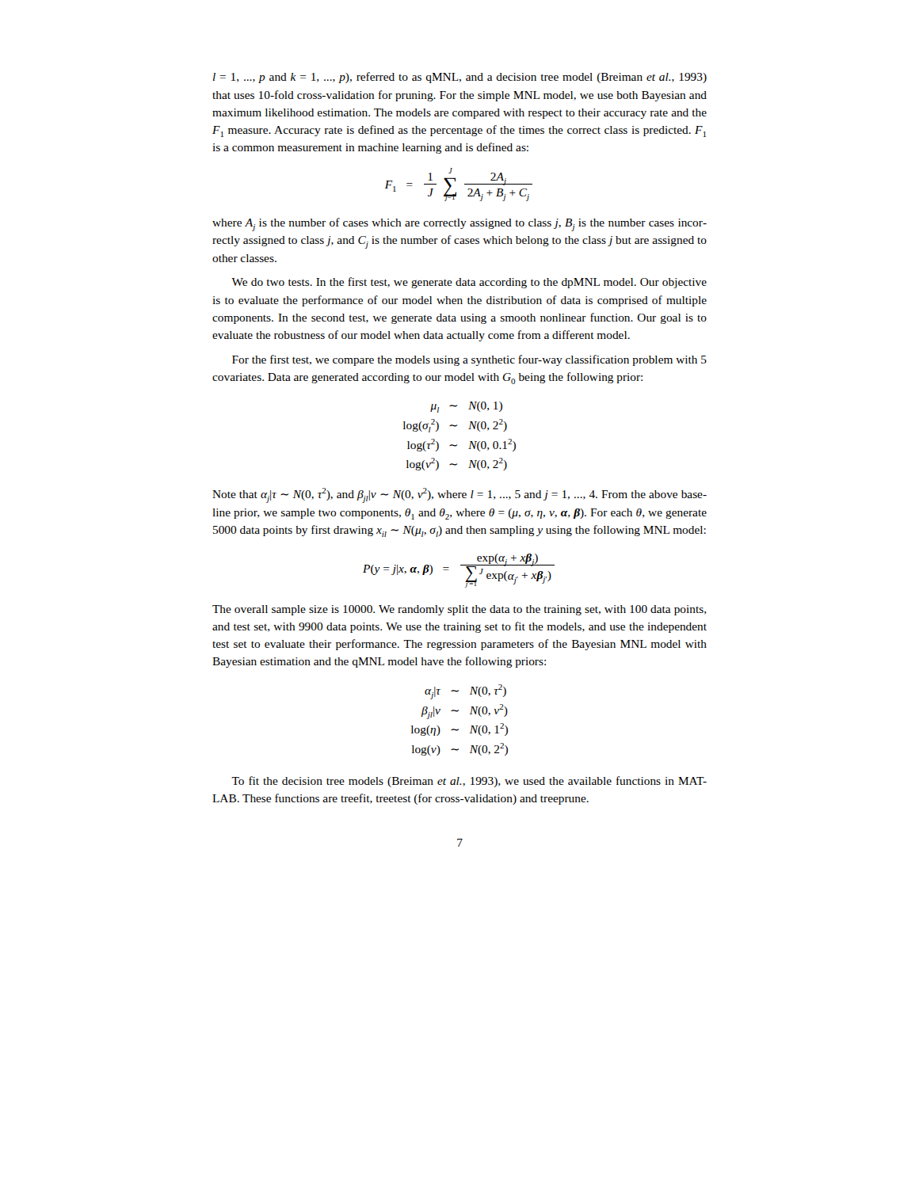l = 1, ..., p and k = 1, ..., p), referred to as qMNL, and a decision tree model (Breiman et al., 1993) that uses 10-fold cross-validation for pruning. For the simple MNL model, we use both Bayesian and maximum likelihood estimation. The models are compared with respect to their accuracy rate and the F1 measure. Accuracy rate is defined as the percentage of the times the correct class is predicted. F1 is a common measurement in machine learning and is defined as:
| F 1 | = | 1 J J ∑ j =1 2 A j 2 A j + B j + C j |
where Aj is the number of cases which are correctly assigned to class j, Bj is the number cases incorrectly assigned to class j, and Cj is the number of cases which belong to the class j but are assigned to other classes.
We do two tests. In the first test, we generate data according to the dpMNL model. Our objective is to evaluate the performance of our model when the distribution of data is comprised of multiple components. In the second test, we generate data using a smooth nonlinear function. Our goal is to evaluate the robustness of our model when data actually come from a different model.
For the first test, we compare the models using a synthetic four-way classification problem with 5 covariates. Data are generated according to our model with G0 being the following prior:
| μ l | ∼ | N (0, 1) |
| log( σ l 2 ) | ∼ | N (0, 2 2 ) |
| log( τ 2 ) | ∼ | N (0, 0.1 2 ) |
| log( ν 2 ) | ∼ | N (0, 2 2 ) |
Note that αj|τ ∼ N(0, τ2), and βjl|ν ∼ N(0, ν2), where l = 1, ..., 5 and j = 1, ..., 4. From the above baseline prior, we sample two components, θ1 and θ2, where θ = (μ, σ, η, ν, α, β). For each θ, we generate 5000 data points by first drawing xil ∼ N(μl, σl) and then sampling y using the following MNL model:
| P ( y = j / x , α , β ) | = | exp( α j + x β j ) ∑ j ′=1 J exp( α j ′ + x β j ′ ) |
The overall sample size is 10000. We randomly split the data to the training set, with 100 data points, and test set, with 9900 data points. We use the training set to fit the models, and use the independent test set to evaluate their performance. The regression parameters of the Bayesian MNL model with Bayesian estimation and the qMNL model have the following priors:
| α j / τ | ∼ | N (0, τ 2 ) |
| β jl / ν | ∼ | N (0, ν 2 ) |
| log( η ) | ∼ | N (0, 1 2 ) |
| log( ν ) | ∼ | N (0, 2 2 ) |
To fit the decision tree models (Breiman et al., 1993), we used the available functions in MAT-LAB. These functions are treefit, treetest (for cross-validation) and treeprune.
7